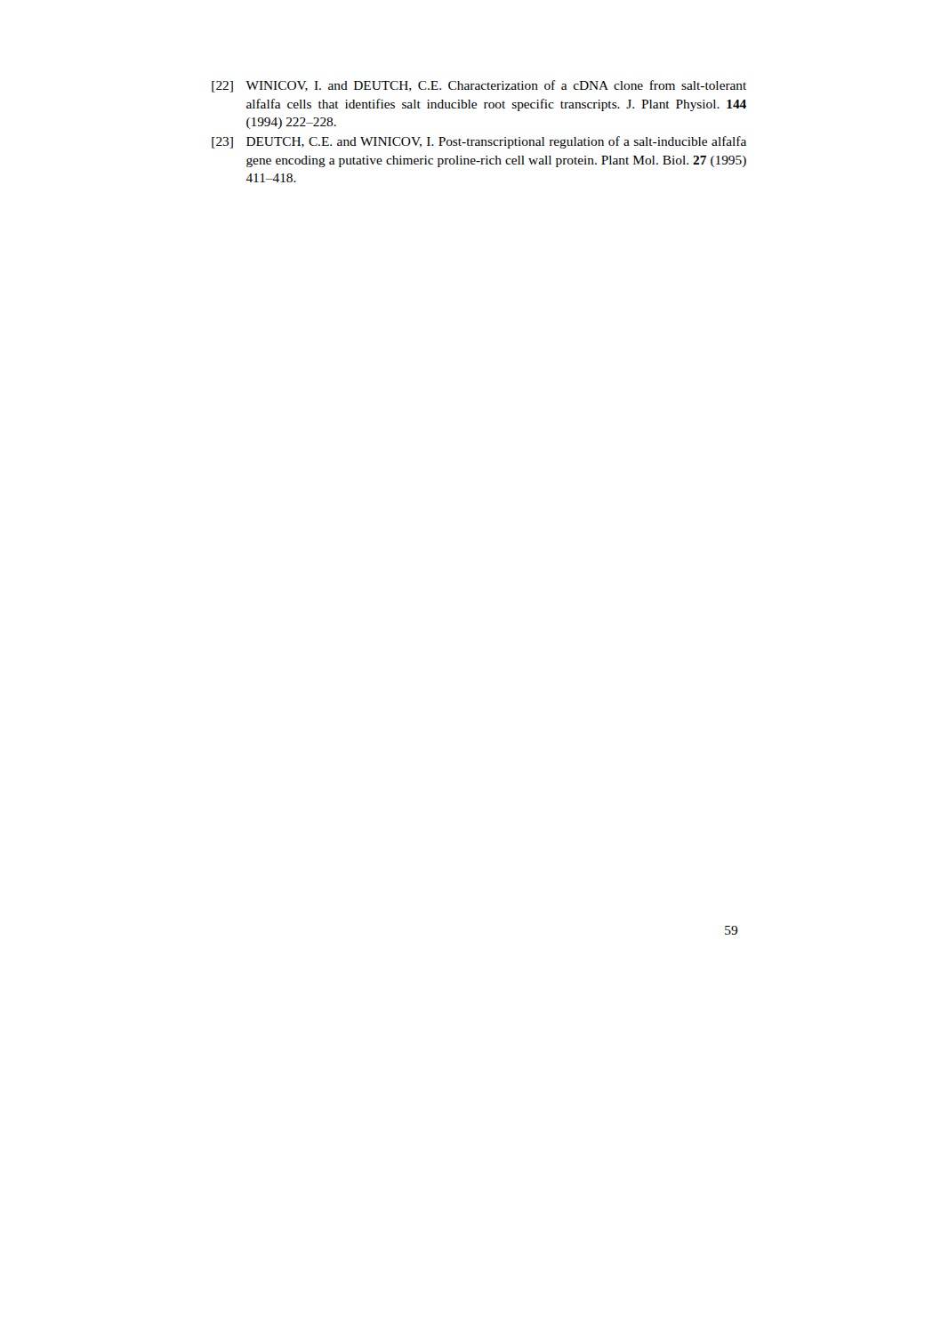[22] WINICOV, I. and DEUTCH, C.E. Characterization of a cDNA clone from salt-tolerant alfalfa cells that identifies salt inducible root specific transcripts. J. Plant Physiol. 144 (1994) 222–228.
[23] DEUTCH, C.E. and WINICOV, I. Post-transcriptional regulation of a salt-inducible alfalfa gene encoding a putative chimeric proline-rich cell wall protein. Plant Mol. Biol. 27 (1995) 411–418.
59